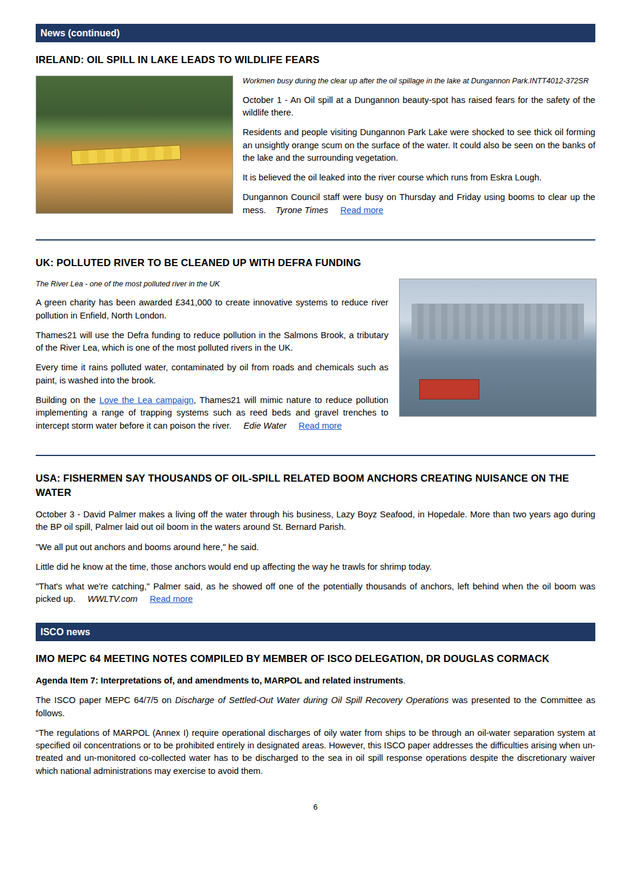News (continued)
IRELAND: OIL SPILL IN LAKE LEADS TO WILDLIFE FEARS
Workmen busy during the clear up after the oil spillage in the lake at Dungannon Park.INTT4012-372SR
October 1 - An Oil spill at a Dungannon beauty-spot has raised fears for the safety of the wildlife there.
Residents and people visiting Dungannon Park Lake were shocked to see thick oil forming an unsightly orange scum on the surface of the water. It could also be seen on the banks of the lake and the surrounding vegetation.
It is believed the oil leaked into the river course which runs from Eskra Lough.
Dungannon Council staff were busy on Thursday and Friday using booms to clear up the mess. Tyrone Times Read more
UK: POLLUTED RIVER TO BE CLEANED UP WITH DEFRA FUNDING
The River Lea - one of the most polluted river in the UK
A green charity has been awarded £341,000 to create innovative systems to reduce river pollution in Enfield, North London.
Thames21 will use the Defra funding to reduce pollution in the Salmons Brook, a tributary of the River Lea, which is one of the most polluted rivers in the UK.
Every time it rains polluted water, contaminated by oil from roads and chemicals such as paint, is washed into the brook.
Building on the Love the Lea campaign, Thames21 will mimic nature to reduce pollution implementing a range of trapping systems such as reed beds and gravel trenches to intercept storm water before it can poison the river. Edie Water Read more
USA: FISHERMEN SAY THOUSANDS OF OIL-SPILL RELATED BOOM ANCHORS CREATING NUISANCE ON THE WATER
October 3 - David Palmer makes a living off the water through his business, Lazy Boyz Seafood, in Hopedale. More than two years ago during the BP oil spill, Palmer laid out oil boom in the waters around St. Bernard Parish.
"We all put out anchors and booms around here," he said.
Little did he know at the time, those anchors would end up affecting the way he trawls for shrimp today.
"That's what we're catching," Palmer said, as he showed off one of the potentially thousands of anchors, left behind when the oil boom was picked up. WWLTV.com Read more
ISCO news
IMO MEPC 64 MEETING NOTES COMPILED BY MEMBER OF ISCO DELEGATION, DR DOUGLAS CORMACK
Agenda Item 7: Interpretations of, and amendments to, MARPOL and related instruments.
The ISCO paper MEPC 64/7/5 on Discharge of Settled-Out Water during Oil Spill Recovery Operations was presented to the Committee as follows.
“The regulations of MARPOL (Annex I) require operational discharges of oily water from ships to be through an oil-water separation system at specified oil concentrations or to be prohibited entirely in designated areas. However, this ISCO paper addresses the difficulties arising when un-treated and un-monitored co-collected water has to be discharged to the sea in oil spill response operations despite the discretionary waiver which national administrations may exercise to avoid them.
6